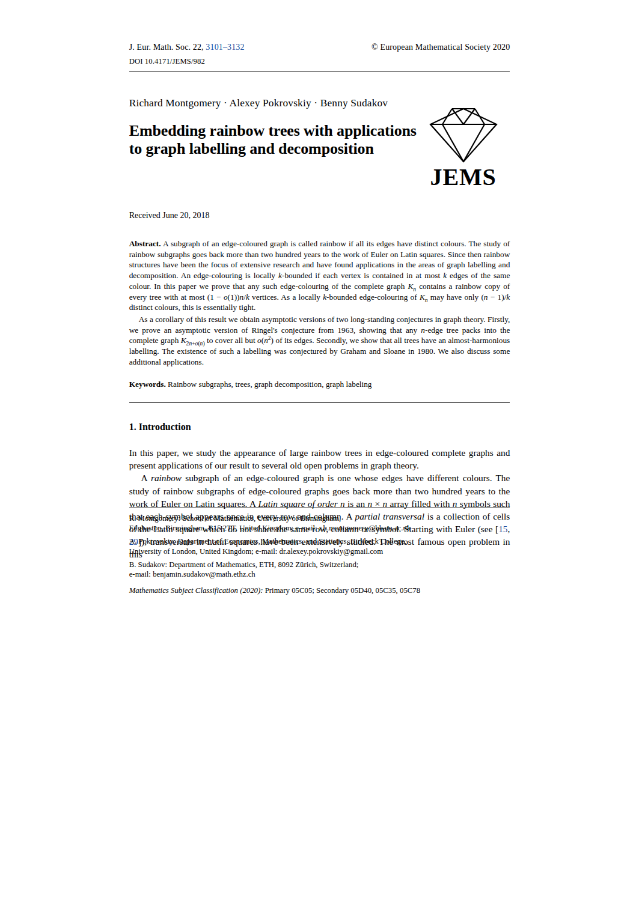J. Eur. Math. Soc. 22, 3101–3132
© European Mathematical Society 2020
DOI 10.4171/JEMS/982
JEMS
Richard Montgomery · Alexey Pokrovskiy · Benny Sudakov
Embedding rainbow trees with applications to graph labelling and decomposition
Received June 20, 2018
Abstract. A subgraph of an edge-coloured graph is called rainbow if all its edges have distinct colours. The study of rainbow subgraphs goes back more than two hundred years to the work of Euler on Latin squares. Since then rainbow structures have been the focus of extensive research and have found applications in the areas of graph labelling and decomposition. An edge-colouring is locally k-bounded if each vertex is contained in at most k edges of the same colour. In this paper we prove that any such edge-colouring of the complete graph Kn contains a rainbow copy of every tree with at most (1 − o(1))n/k vertices. As a locally k-bounded edge-colouring of Kn may have only (n − 1)/k distinct colours, this is essentially tight.
As a corollary of this result we obtain asymptotic versions of two long-standing conjectures in graph theory. Firstly, we prove an asymptotic version of Ringel's conjecture from 1963, showing that any n-edge tree packs into the complete graph K2n+o(n) to cover all but o(n2) of its edges. Secondly, we show that all trees have an almost-harmonious labelling. The existence of such a labelling was conjectured by Graham and Sloane in 1980. We also discuss some additional applications.
Keywords. Rainbow subgraphs, trees, graph decomposition, graph labeling
1. Introduction
In this paper, we study the appearance of large rainbow trees in edge-coloured complete graphs and present applications of our result to several old open problems in graph theory.
A rainbow subgraph of an edge-coloured graph is one whose edges have different colours. The study of rainbow subgraphs of edge-coloured graphs goes back more than two hundred years to the work of Euler on Latin squares. A Latin square of order n is an n × n array filled with n symbols such that each symbol appears once in every row and column. A partial transversal is a collection of cells of the Latin square which do not share the same row, column or symbol. Starting with Euler (see [15, 29]), transversals in Latin squares have been extensively studied. The most famous open problem in this
R. Montgomery: School of Mathematics, University of Birmingham,
Edgbaston, Birmingham, B15 2TT, United Kingdom; e-mail: r.h.montgomery@bham.ac.uk
A. Pokrovskiy: Department of Economics, Mathematics, and Statistics, Birkbeck College,
University of London, United Kingdom; e-mail: dr.alexey.pokrovskiy@gmail.com
B. Sudakov: Department of Mathematics, ETH, 8092 Zürich, Switzerland;
e-mail: benjamin.sudakov@math.ethz.ch
Mathematics Subject Classification (2020): Primary 05C05; Secondary 05D40, 05C35, 05C78